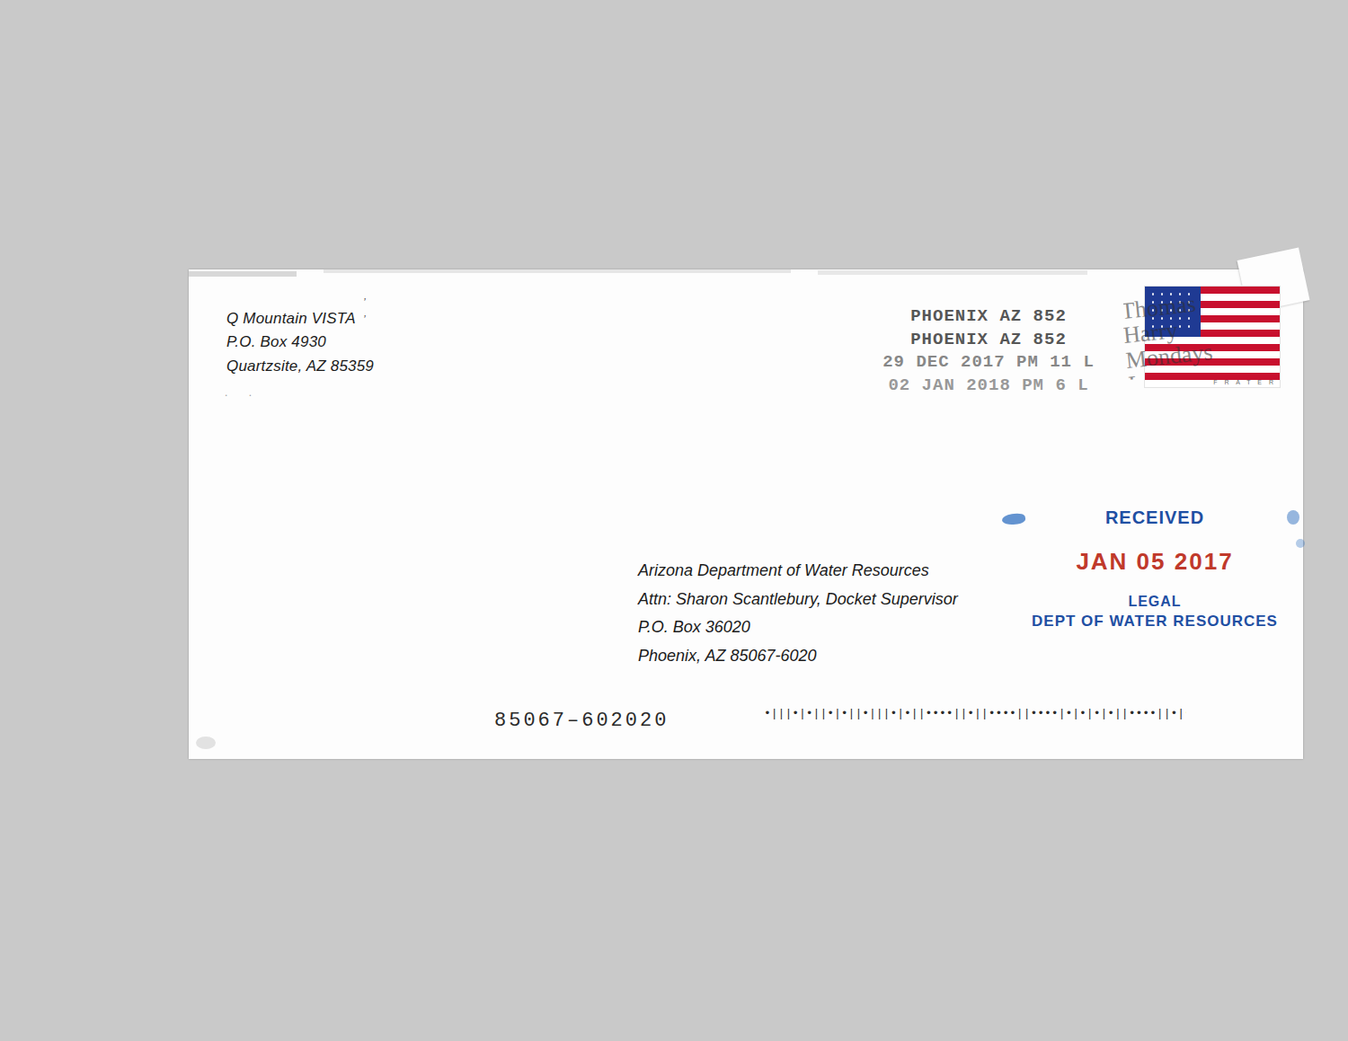Scanned envelope
’ ’ Q Mountain VISTA
P.O. Box 4930
Quartzsite, AZ 85359
. .
PHOENIX AZ 852
PHOENIX AZ 852
29 DEC 2017 PM 11 L
02 JAN 2018 PM 6 L
F R A T E R
Thomas Harry Mondays Lorem
Arizona Department of Water Resources
Attn: Sharon Scantlebury, Docket Supervisor
P.O. Box 36020
Phoenix, AZ 85067-6020
RECEIVED
JAN 05 2017
LEGAL DEPT OF WATER RESOURCES
85067–602020
•|||•|•||•|•||•|||•|•||••••||•||••••||••••|•|•|•|•||••••||•|•|•||•|•||•|||•|•||•|•|